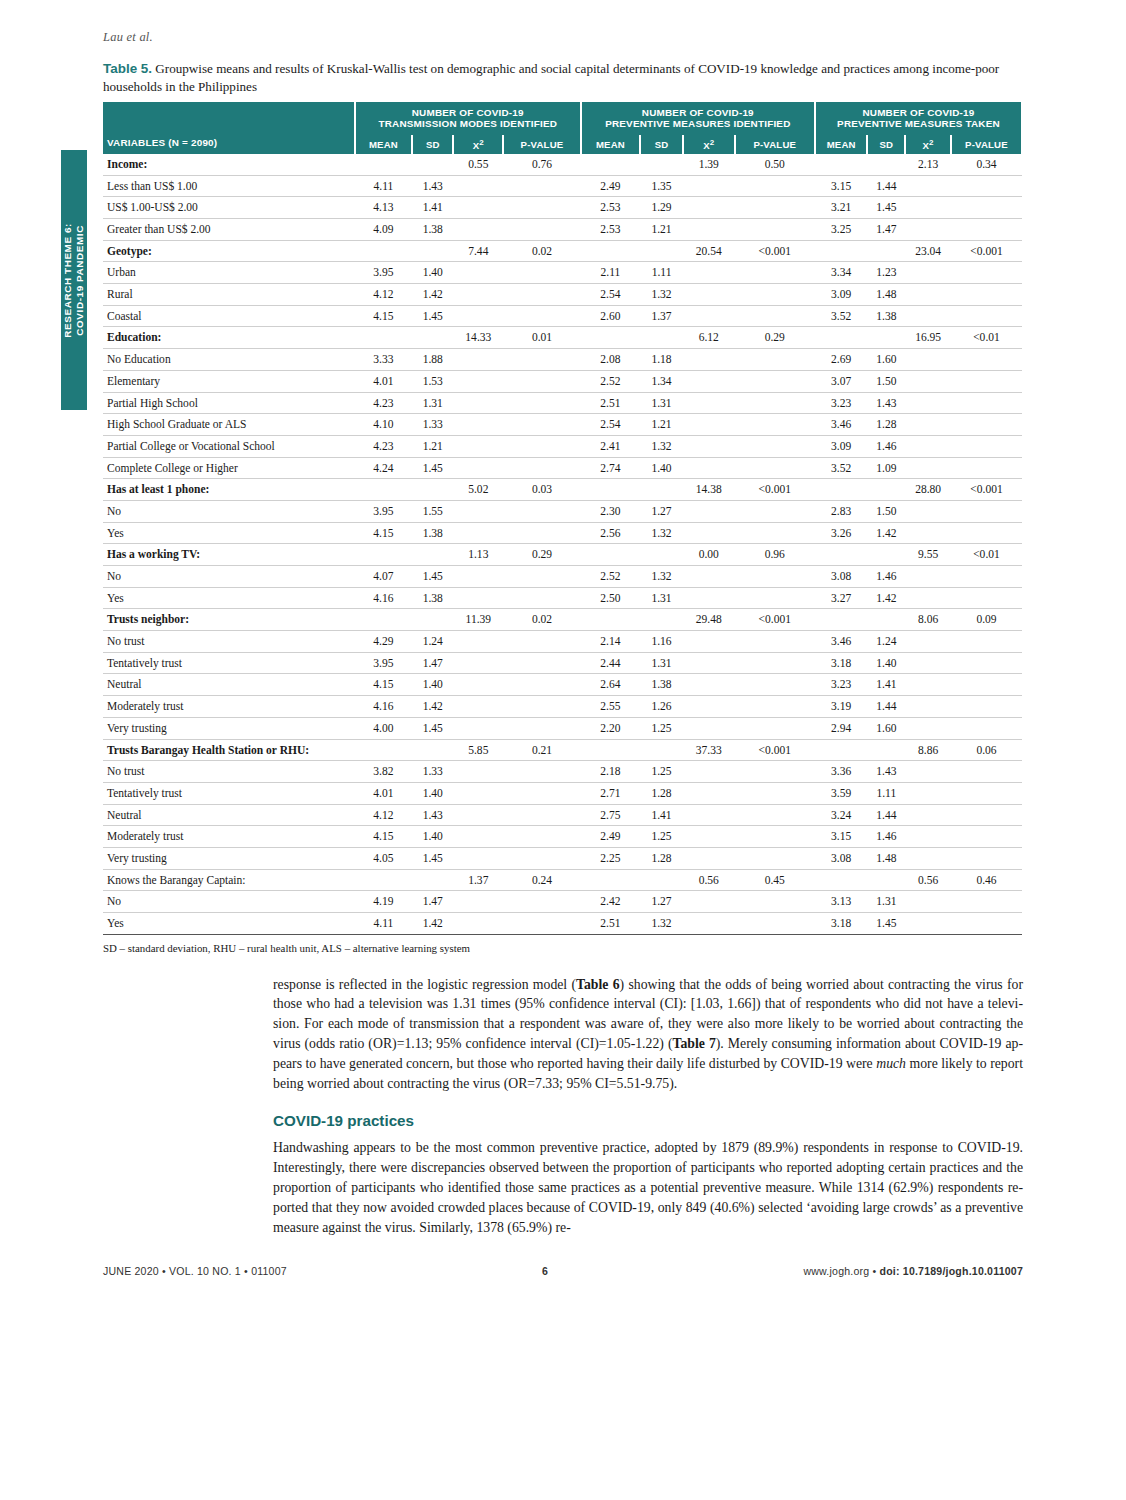Research Theme 6:
COVID-19 Pandemic
Lau et al.
Table 5. Groupwise means and results of Kruskal-Wallis test on demographic and social capital determinants of COVID-19 knowledge and practices among income-poor households in the Philippines
| Variables (n = 2090) | Number of COVID-19 transmission modes identified | Number of COVID-19 preventive measures identified | Number of COVID-19 preventive measures taken |
| --- | --- | --- | --- |
| Mean | SD | x 2 | P-value | Mean | SD | x 2 | P-value | Mean | SD | x 2 | P-value |
| Income: | | | 0.55 | 0.76 | | | 1.39 | 0.50 | | | 2.13 | 0.34 |
| Less than US$ 1.00 | 4.11 | 1.43 | | | 2.49 | 1.35 | | | 3.15 | 1.44 | | |
| US$ 1.00-US$ 2.00 | 4.13 | 1.41 | | | 2.53 | 1.29 | | | 3.21 | 1.45 | | |
| Greater than US$ 2.00 | 4.09 | 1.38 | | | 2.53 | 1.21 | | | 3.25 | 1.47 | | |
| Geotype: | | | 7.44 | 0.02 | | | 20.54 | <0.001 | | | 23.04 | <0.001 |
| Urban | 3.95 | 1.40 | | | 2.11 | 1.11 | | | 3.34 | 1.23 | | |
| Rural | 4.12 | 1.42 | | | 2.54 | 1.32 | | | 3.09 | 1.48 | | |
| Coastal | 4.15 | 1.45 | | | 2.60 | 1.37 | | | 3.52 | 1.38 | | |
| Education: | | | 14.33 | 0.01 | | | 6.12 | 0.29 | | | 16.95 | <0.01 |
| No Education | 3.33 | 1.88 | | | 2.08 | 1.18 | | | 2.69 | 1.60 | | |
| Elementary | 4.01 | 1.53 | | | 2.52 | 1.34 | | | 3.07 | 1.50 | | |
| Partial High School | 4.23 | 1.31 | | | 2.51 | 1.31 | | | 3.23 | 1.43 | | |
| High School Graduate or ALS | 4.10 | 1.33 | | | 2.54 | 1.21 | | | 3.46 | 1.28 | | |
| Partial College or Vocational School | 4.23 | 1.21 | | | 2.41 | 1.32 | | | 3.09 | 1.46 | | |
| Complete College or Higher | 4.24 | 1.45 | | | 2.74 | 1.40 | | | 3.52 | 1.09 | | |
| Has at least 1 phone: | | | 5.02 | 0.03 | | | 14.38 | <0.001 | | | 28.80 | <0.001 |
| No | 3.95 | 1.55 | | | 2.30 | 1.27 | | | 2.83 | 1.50 | | |
| Yes | 4.15 | 1.38 | | | 2.56 | 1.32 | | | 3.26 | 1.42 | | |
| Has a working TV: | | | 1.13 | 0.29 | | | 0.00 | 0.96 | | | 9.55 | <0.01 |
| No | 4.07 | 1.45 | | | 2.52 | 1.32 | | | 3.08 | 1.46 | | |
| Yes | 4.16 | 1.38 | | | 2.50 | 1.31 | | | 3.27 | 1.42 | | |
| Trusts neighbor: | | | 11.39 | 0.02 | | | 29.48 | <0.001 | | | 8.06 | 0.09 |
| No trust | 4.29 | 1.24 | | | 2.14 | 1.16 | | | 3.46 | 1.24 | | |
| Tentatively trust | 3.95 | 1.47 | | | 2.44 | 1.31 | | | 3.18 | 1.40 | | |
| Neutral | 4.15 | 1.40 | | | 2.64 | 1.38 | | | 3.23 | 1.41 | | |
| Moderately trust | 4.16 | 1.42 | | | 2.55 | 1.26 | | | 3.19 | 1.44 | | |
| Very trusting | 4.00 | 1.45 | | | 2.20 | 1.25 | | | 2.94 | 1.60 | | |
| Trusts Barangay Health Station or RHU: | | | 5.85 | 0.21 | | | 37.33 | <0.001 | | | 8.86 | 0.06 |
| No trust | 3.82 | 1.33 | | | 2.18 | 1.25 | | | 3.36 | 1.43 | | |
| Tentatively trust | 4.01 | 1.40 | | | 2.71 | 1.28 | | | 3.59 | 1.11 | | |
| Neutral | 4.12 | 1.43 | | | 2.75 | 1.41 | | | 3.24 | 1.44 | | |
| Moderately trust | 4.15 | 1.40 | | | 2.49 | 1.25 | | | 3.15 | 1.46 | | |
| Very trusting | 4.05 | 1.45 | | | 2.25 | 1.28 | | | 3.08 | 1.48 | | |
| Knows the Barangay Captain: | | | 1.37 | 0.24 | | | 0.56 | 0.45 | | | 0.56 | 0.46 |
| No | 4.19 | 1.47 | | | 2.42 | 1.27 | | | 3.13 | 1.31 | | |
| Yes | 4.11 | 1.42 | | | 2.51 | 1.32 | | | 3.18 | 1.45 | | |
SD – standard deviation, RHU – rural health unit, ALS – alternative learning system
response is reflected in the logistic regression model (Table 6) showing that the odds of being worried about contracting the virus for those who had a television was 1.31 times (95% confidence interval (CI): [1.03, 1.66]) that of respondents who did not have a television. For each mode of transmission that a respondent was aware of, they were also more likely to be worried about contracting the virus (odds ratio (OR)=1.13; 95% confidence interval (CI)=1.05-1.22) (Table 7). Merely consuming information about COVID-19 appears to have generated concern, but those who reported having their daily life disturbed by COVID-19 were much more likely to report being worried about contracting the virus (OR=7.33; 95% CI=5.51-9.75).
COVID-19 practices
Handwashing appears to be the most common preventive practice, adopted by 1879 (89.9%) respondents in response to COVID-19. Interestingly, there were discrepancies observed between the proportion of participants who reported adopting certain practices and the proportion of participants who identified those same practices as a potential preventive measure. While 1314 (62.9%) respondents reported that they now avoided crowded places because of COVID-19, only 849 (40.6%) selected ‘avoiding large crowds’ as a preventive measure against the virus. Similarly, 1378 (65.9%) re-
June 2020 • Vol. 10 No. 1 • 011007
6
www.jogh.org • doi: 10.7189/jogh.10.011007